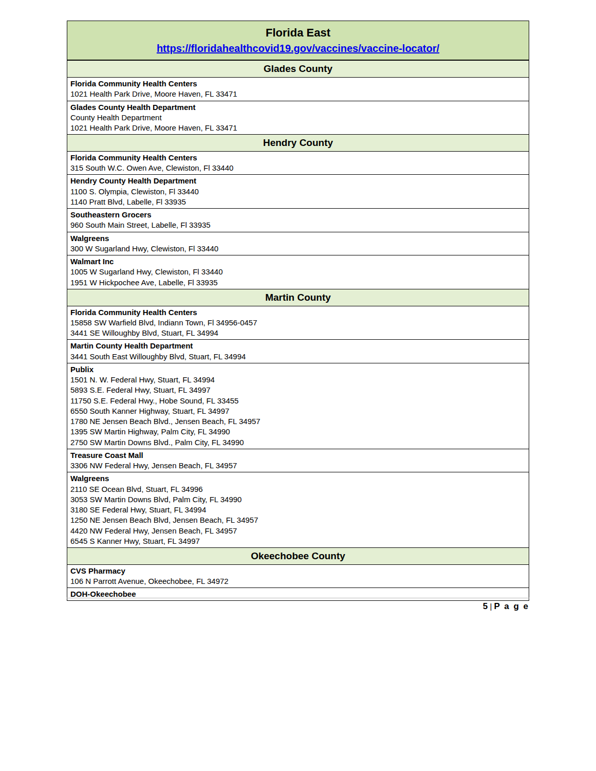| Florida East https://floridahealthcovid19.gov/vaccines/vaccine-locator/ |
| Glades County |
| Florida Community Health Centers 1021 Health Park Drive, Moore Haven, FL 33471 |
| Glades County Health Department County Health Department 1021 Health Park Drive, Moore Haven, FL 33471 |
| Hendry County |
| Florida Community Health Centers 315 South W.C. Owen Ave, Clewiston, Fl 33440 |
| Hendry County Health Department 1100 S. Olympia, Clewiston, Fl 33440 1140 Pratt Blvd, Labelle, Fl 33935 |
| Southeastern Grocers 960 South Main Street, Labelle, Fl 33935 |
| Walgreens 300 W Sugarland Hwy, Clewiston, Fl 33440 |
| Walmart Inc 1005 W Sugarland Hwy, Clewiston, Fl 33440 1951 W Hickpochee Ave, Labelle, Fl 33935 |
| Martin County |
| Florida Community Health Centers 15858 SW Warfield Blvd, Indiann Town, Fl 34956-0457 3441 SE Willoughby Blvd, Stuart, FL 34994 |
| Martin County Health Department 3441 South East Willoughby Blvd, Stuart, FL 34994 |
| Publix 1501 N. W. Federal Hwy, Stuart, FL 34994 5893 S.E. Federal Hwy, Stuart, FL 34997 11750 S.E. Federal Hwy., Hobe Sound, FL 33455 6550 South Kanner Highway, Stuart, FL 34997 1780 NE Jensen Beach Blvd., Jensen Beach, FL 34957 1395 SW Martin Highway, Palm City, FL 34990 2750 SW Martin Downs Blvd., Palm City, FL 34990 |
| Treasure Coast Mall 3306 NW Federal Hwy, Jensen Beach, FL 34957 |
| Walgreens 2110 SE Ocean Blvd, Stuart, FL 34996 3053 SW Martin Downs Blvd, Palm City, FL 34990 3180 SE Federal Hwy, Stuart, FL 34994 1250 NE Jensen Beach Blvd, Jensen Beach, FL 34957 4420 NW Federal Hwy, Jensen Beach, FL 34957 6545 S Kanner Hwy, Stuart, FL 34997 |
| Okeechobee County |
| CVS Pharmacy 106 N Parrott Avenue, Okeechobee, FL 34972 |
| DOH-Okeechobee |
5 | P a g e